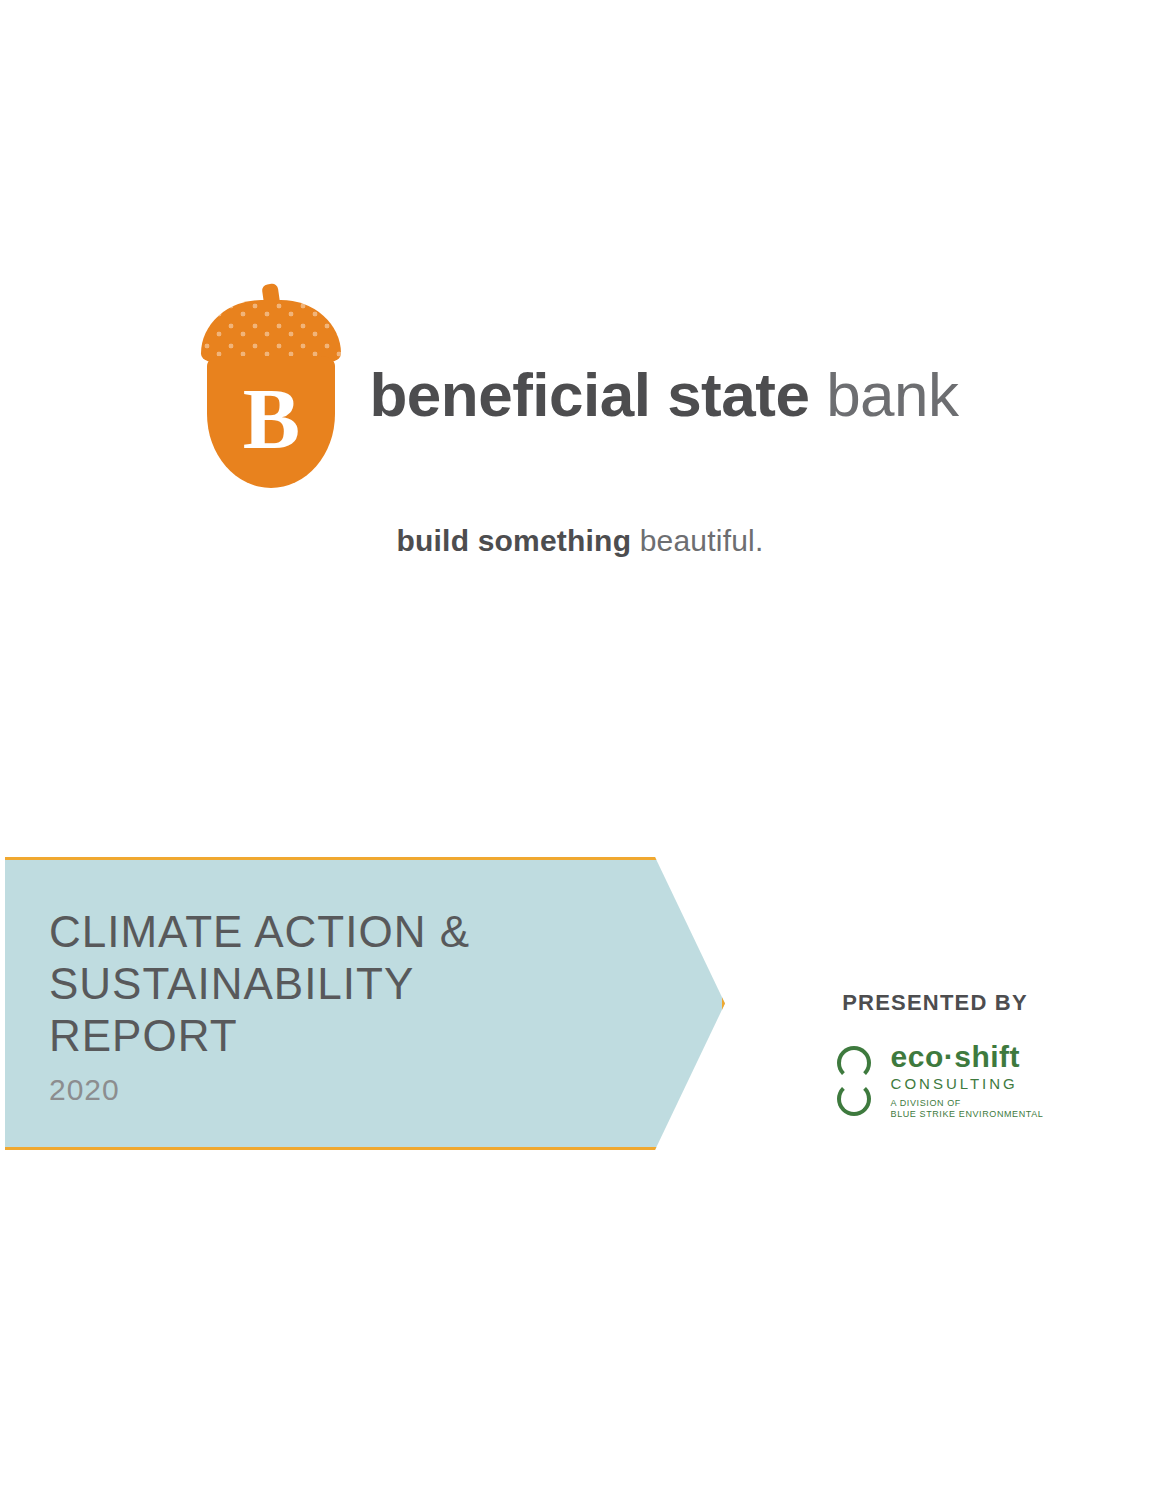B
beneficial state bank
build something beautiful.
Climate Action &
Sustainability Report 2020
PRESENTED BY
eco·shift
CONSULTING
A DIVISION OF
BLUE STRIKE ENVIRONMENTAL